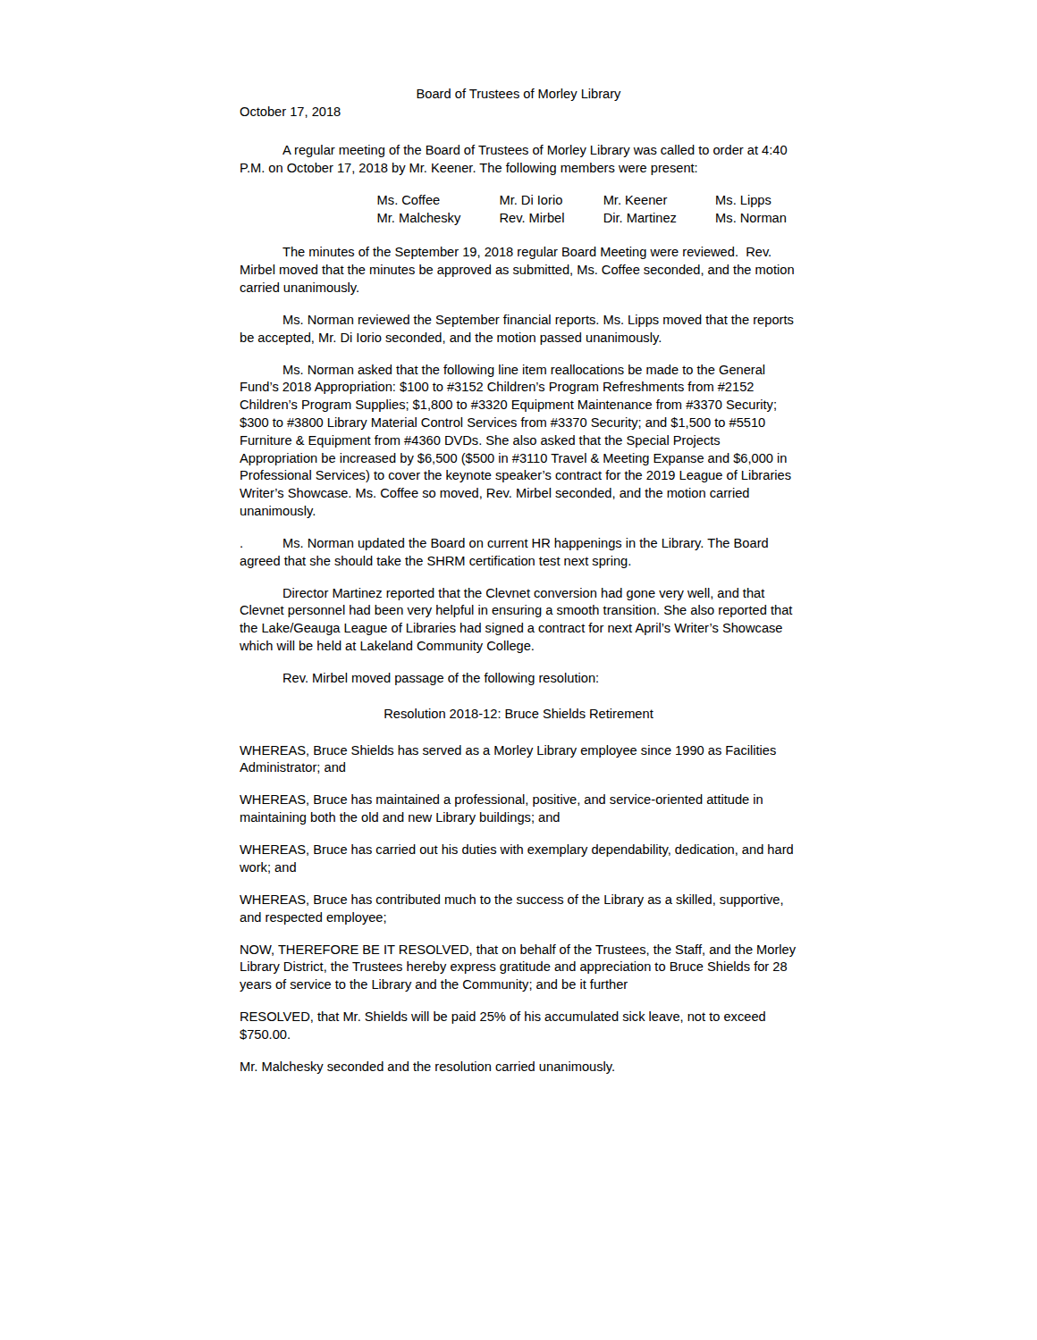Board of Trustees of Morley Library
October 17, 2018
A regular meeting of the Board of Trustees of Morley Library was called to order at 4:40 P.M. on October 17, 2018 by Mr. Keener. The following members were present:
| Ms. Coffee | Mr. Di Iorio | Mr. Keener | Ms. Lipps |
| Mr. Malchesky | Rev. Mirbel | Dir. Martinez | Ms. Norman |
The minutes of the September 19, 2018 regular Board Meeting were reviewed. Rev. Mirbel moved that the minutes be approved as submitted, Ms. Coffee seconded, and the motion carried unanimously.
Ms. Norman reviewed the September financial reports. Ms. Lipps moved that the reports be accepted, Mr. Di Iorio seconded, and the motion passed unanimously.
Ms. Norman asked that the following line item reallocations be made to the General Fund’s 2018 Appropriation: $100 to #3152 Children’s Program Refreshments from #2152 Children’s Program Supplies; $1,800 to #3320 Equipment Maintenance from #3370 Security; $300 to #3800 Library Material Control Services from #3370 Security; and $1,500 to #5510 Furniture & Equipment from #4360 DVDs. She also asked that the Special Projects Appropriation be increased by $6,500 ($500 in #3110 Travel & Meeting Expanse and $6,000 in Professional Services) to cover the keynote speaker’s contract for the 2019 League of Libraries Writer’s Showcase. Ms. Coffee so moved, Rev. Mirbel seconded, and the motion carried unanimously.
. Ms. Norman updated the Board on current HR happenings in the Library. The Board agreed that she should take the SHRM certification test next spring.
Director Martinez reported that the Clevnet conversion had gone very well, and that Clevnet personnel had been very helpful in ensuring a smooth transition. She also reported that the Lake/Geauga League of Libraries had signed a contract for next April’s Writer’s Showcase which will be held at Lakeland Community College.
Rev. Mirbel moved passage of the following resolution:
Resolution 2018-12: Bruce Shields Retirement
WHEREAS, Bruce Shields has served as a Morley Library employee since 1990 as Facilities Administrator; and
WHEREAS, Bruce has maintained a professional, positive, and service-oriented attitude in maintaining both the old and new Library buildings; and
WHEREAS, Bruce has carried out his duties with exemplary dependability, dedication, and hard work; and
WHEREAS, Bruce has contributed much to the success of the Library as a skilled, supportive, and respected employee;
NOW, THEREFORE BE IT RESOLVED, that on behalf of the Trustees, the Staff, and the Morley Library District, the Trustees hereby express gratitude and appreciation to Bruce Shields for 28 years of service to the Library and the Community; and be it further
RESOLVED, that Mr. Shields will be paid 25% of his accumulated sick leave, not to exceed $750.00.
Mr. Malchesky seconded and the resolution carried unanimously.